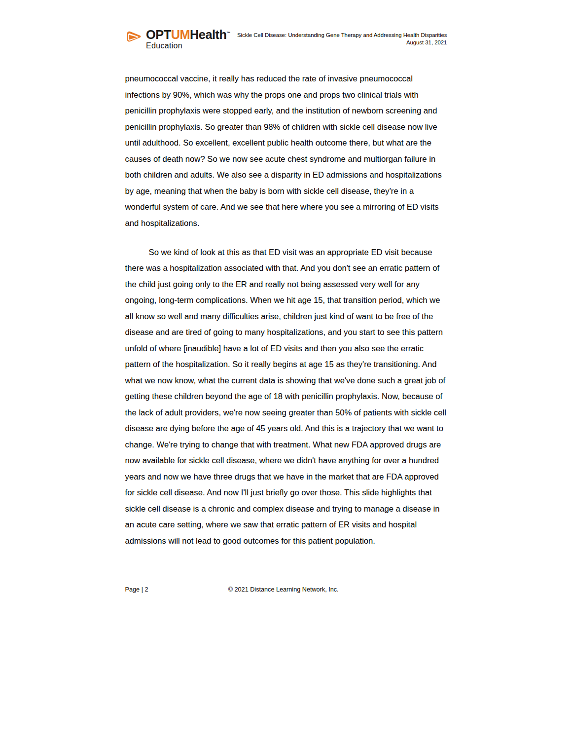OPTUMHealth™
Education
Sickle Cell Disease: Understanding Gene Therapy and Addressing Health Disparities
August 31, 2021
pneumococcal vaccine, it really has reduced the rate of invasive pneumococcal infections by 90%, which was why the props one and props two clinical trials with penicillin prophylaxis were stopped early, and the institution of newborn screening and penicillin prophylaxis. So greater than 98% of children with sickle cell disease now live until adulthood. So excellent, excellent public health outcome there, but what are the causes of death now? So we now see acute chest syndrome and multiorgan failure in both children and adults. We also see a disparity in ED admissions and hospitalizations by age, meaning that when the baby is born with sickle cell disease, they're in a wonderful system of care. And we see that here where you see a mirroring of ED visits and hospitalizations.
So we kind of look at this as that ED visit was an appropriate ED visit because there was a hospitalization associated with that. And you don't see an erratic pattern of the child just going only to the ER and really not being assessed very well for any ongoing, long-term complications. When we hit age 15, that transition period, which we all know so well and many difficulties arise, children just kind of want to be free of the disease and are tired of going to many hospitalizations, and you start to see this pattern unfold of where [inaudible] have a lot of ED visits and then you also see the erratic pattern of the hospitalization. So it really begins at age 15 as they're transitioning. And what we now know, what the current data is showing that we've done such a great job of getting these children beyond the age of 18 with penicillin prophylaxis. Now, because of the lack of adult providers, we're now seeing greater than 50% of patients with sickle cell disease are dying before the age of 45 years old. And this is a trajectory that we want to change. We're trying to change that with treatment. What new FDA approved drugs are now available for sickle cell disease, where we didn't have anything for over a hundred years and now we have three drugs that we have in the market that are FDA approved for sickle cell disease. And now I'll just briefly go over those. This slide highlights that sickle cell disease is a chronic and complex disease and trying to manage a disease in an acute care setting, where we saw that erratic pattern of ER visits and hospital admissions will not lead to good outcomes for this patient population.
Page | 2
© 2021 Distance Learning Network, Inc.